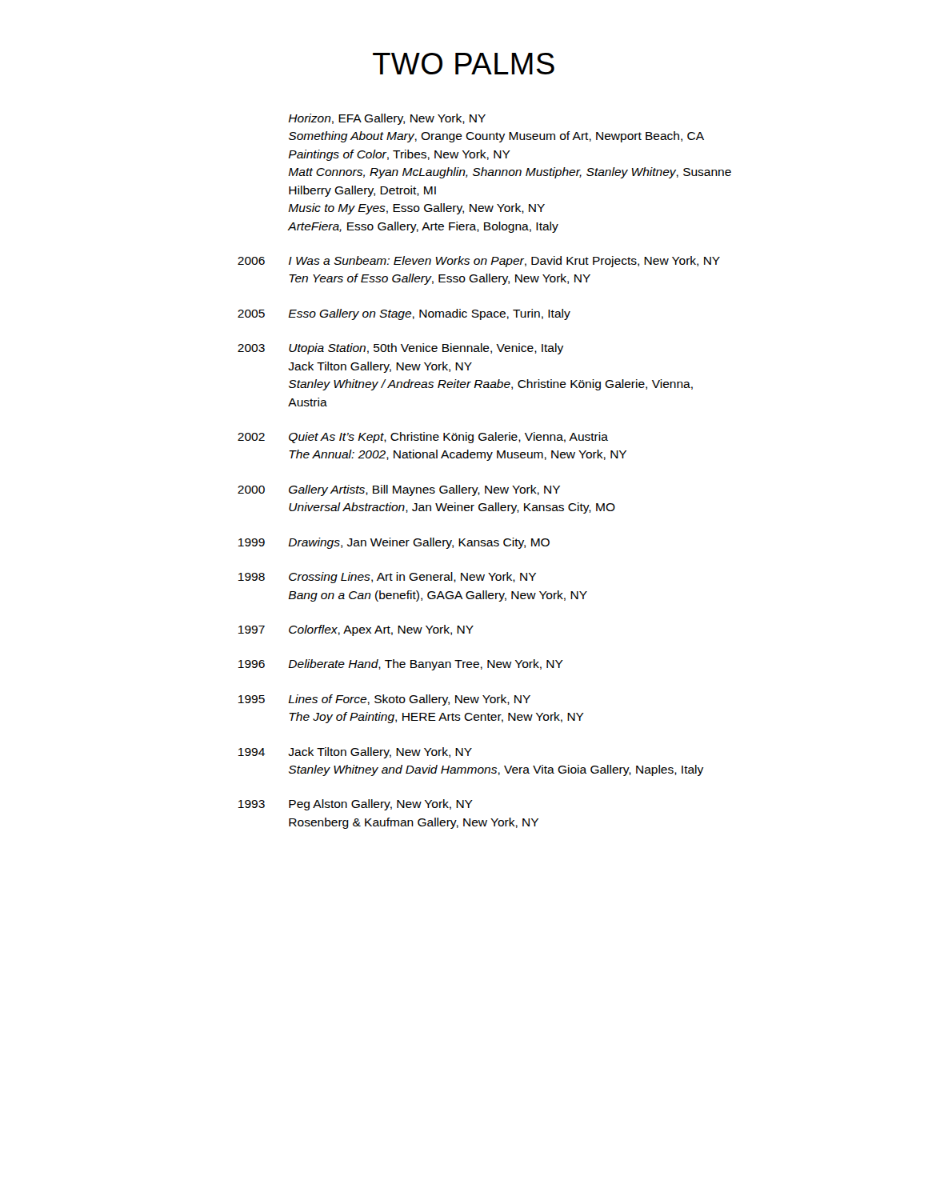TWO PALMS
Horizon, EFA Gallery, New York, NY
Something About Mary, Orange County Museum of Art, Newport Beach, CA
Paintings of Color, Tribes, New York, NY
Matt Connors, Ryan McLaughlin, Shannon Mustipher, Stanley Whitney, Susanne Hilberry Gallery, Detroit, MI
Music to My Eyes, Esso Gallery, New York, NY
ArteFiera, Esso Gallery, Arte Fiera, Bologna, Italy
2006
I Was a Sunbeam: Eleven Works on Paper, David Krut Projects, New York, NY
Ten Years of Esso Gallery, Esso Gallery, New York, NY
2005
Esso Gallery on Stage, Nomadic Space, Turin, Italy
2003
Utopia Station, 50th Venice Biennale, Venice, Italy
Jack Tilton Gallery, New York, NY
Stanley Whitney / Andreas Reiter Raabe, Christine König Galerie, Vienna, Austria
2002
Quiet As It’s Kept, Christine König Galerie, Vienna, Austria
The Annual: 2002, National Academy Museum, New York, NY
2000
Gallery Artists, Bill Maynes Gallery, New York, NY
Universal Abstraction, Jan Weiner Gallery, Kansas City, MO
1999
Drawings, Jan Weiner Gallery, Kansas City, MO
1998
Crossing Lines, Art in General, New York, NY
Bang on a Can (benefit), GAGA Gallery, New York, NY
1997
Colorflex, Apex Art, New York, NY
1996
Deliberate Hand, The Banyan Tree, New York, NY
1995
Lines of Force, Skoto Gallery, New York, NY
The Joy of Painting, HERE Arts Center, New York, NY
1994
Jack Tilton Gallery, New York, NY
Stanley Whitney and David Hammons, Vera Vita Gioia Gallery, Naples, Italy
1993
Peg Alston Gallery, New York, NY
Rosenberg & Kaufman Gallery, New York, NY